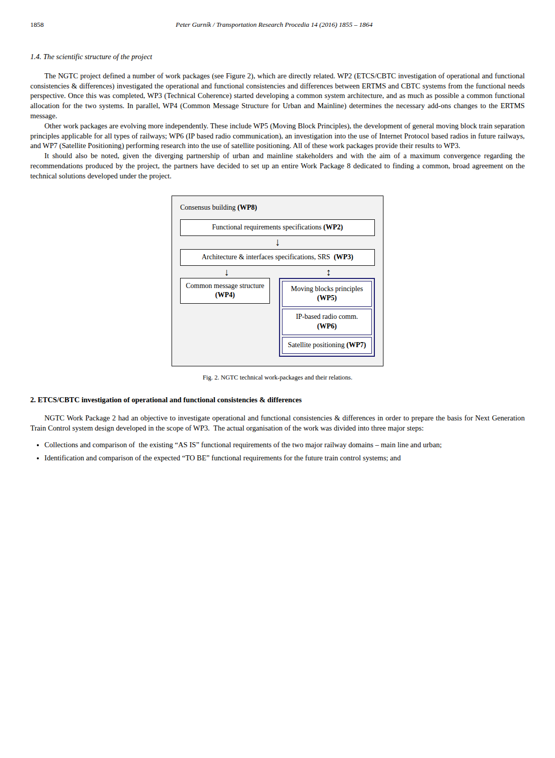1858 Peter Gurník / Transportation Research Procedia 14 (2016) 1855 – 1864
1.4. The scientific structure of the project
The NGTC project defined a number of work packages (see Figure 2), which are directly related. WP2 (ETCS/CBTC investigation of operational and functional consistencies & differences) investigated the operational and functional consistencies and differences between ERTMS and CBTC systems from the functional needs perspective. Once this was completed, WP3 (Technical Coherence) started developing a common system architecture, and as much as possible a common functional allocation for the two systems. In parallel, WP4 (Common Message Structure for Urban and Mainline) determines the necessary add-ons changes to the ERTMS message.
Other work packages are evolving more independently. These include WP5 (Moving Block Principles), the development of general moving block train separation principles applicable for all types of railways; WP6 (IP based radio communication), an investigation into the use of Internet Protocol based radios in future railways, and WP7 (Satellite Positioning) performing research into the use of satellite positioning. All of these work packages provide their results to WP3.
It should also be noted, given the diverging partnership of urban and mainline stakeholders and with the aim of a maximum convergence regarding the recommendations produced by the project, the partners have decided to set up an entire Work Package 8 dedicated to finding a common, broad agreement on the technical solutions developed under the project.
Consensus building (WP8)
Functional requirements specifications (WP2)
↓
Architecture & interfaces specifications, SRS (WP3)
↓
↕
Common message structure (WP4)
Moving blocks principles (WP5)
IP-based radio comm. (WP6)
Satellite positioning (WP7)
Fig. 2. NGTC technical work-packages and their relations.
2. ETCS/CBTC investigation of operational and functional consistencies & differences
NGTC Work Package 2 had an objective to investigate operational and functional consistencies & differences in order to prepare the basis for Next Generation Train Control system design developed in the scope of WP3. The actual organisation of the work was divided into three major steps:
Collections and comparison of the existing “AS IS” functional requirements of the two major railway domains – main line and urban;
Identification and comparison of the expected “TO BE” functional requirements for the future train control systems; and